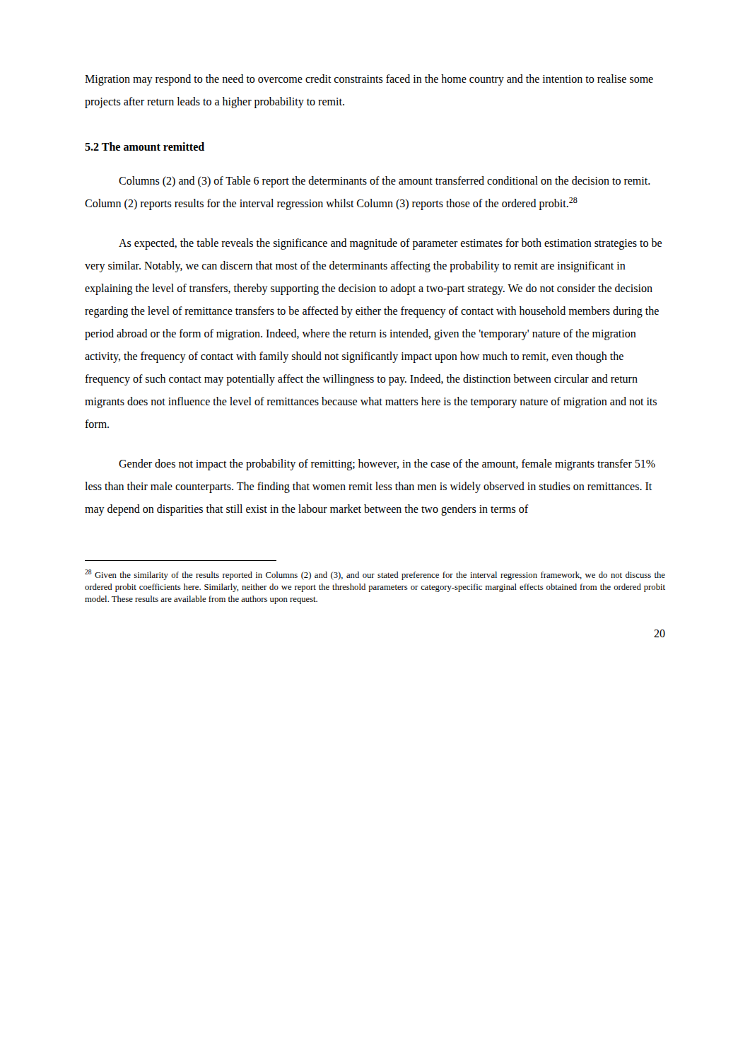Migration may respond to the need to overcome credit constraints faced in the home country and the intention to realise some projects after return leads to a higher probability to remit.
5.2 The amount remitted
Columns (2) and (3) of Table 6 report the determinants of the amount transferred conditional on the decision to remit. Column (2) reports results for the interval regression whilst Column (3) reports those of the ordered probit.28
As expected, the table reveals the significance and magnitude of parameter estimates for both estimation strategies to be very similar. Notably, we can discern that most of the determinants affecting the probability to remit are insignificant in explaining the level of transfers, thereby supporting the decision to adopt a two-part strategy. We do not consider the decision regarding the level of remittance transfers to be affected by either the frequency of contact with household members during the period abroad or the form of migration. Indeed, where the return is intended, given the 'temporary' nature of the migration activity, the frequency of contact with family should not significantly impact upon how much to remit, even though the frequency of such contact may potentially affect the willingness to pay. Indeed, the distinction between circular and return migrants does not influence the level of remittances because what matters here is the temporary nature of migration and not its form.
Gender does not impact the probability of remitting; however, in the case of the amount, female migrants transfer 51% less than their male counterparts. The finding that women remit less than men is widely observed in studies on remittances. It may depend on disparities that still exist in the labour market between the two genders in terms of
28 Given the similarity of the results reported in Columns (2) and (3), and our stated preference for the interval regression framework, we do not discuss the ordered probit coefficients here. Similarly, neither do we report the threshold parameters or category-specific marginal effects obtained from the ordered probit model. These results are available from the authors upon request.
20